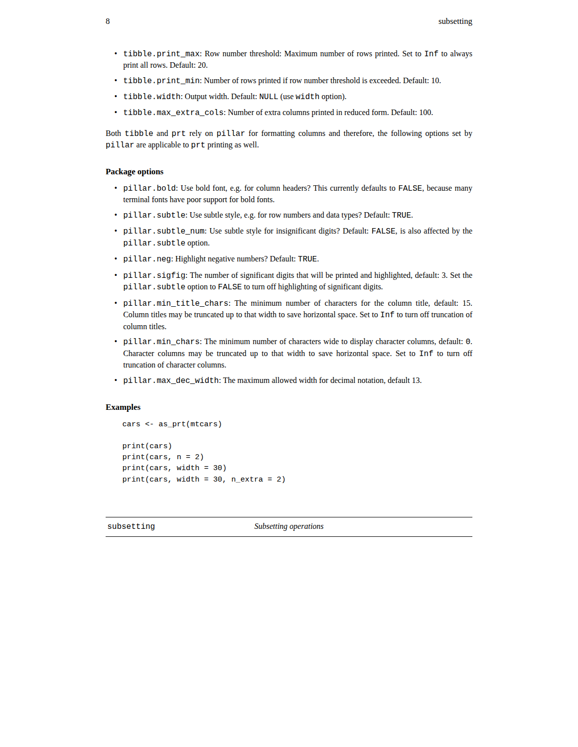8 subsetting
tibble.print_max: Row number threshold: Maximum number of rows printed. Set to Inf to always print all rows. Default: 20.
tibble.print_min: Number of rows printed if row number threshold is exceeded. Default: 10.
tibble.width: Output width. Default: NULL (use width option).
tibble.max_extra_cols: Number of extra columns printed in reduced form. Default: 100.
Both tibble and prt rely on pillar for formatting columns and therefore, the following options set by pillar are applicable to prt printing as well.
Package options
pillar.bold: Use bold font, e.g. for column headers? This currently defaults to FALSE, because many terminal fonts have poor support for bold fonts.
pillar.subtle: Use subtle style, e.g. for row numbers and data types? Default: TRUE.
pillar.subtle_num: Use subtle style for insignificant digits? Default: FALSE, is also affected by the pillar.subtle option.
pillar.neg: Highlight negative numbers? Default: TRUE.
pillar.sigfig: The number of significant digits that will be printed and highlighted, default: 3. Set the pillar.subtle option to FALSE to turn off highlighting of significant digits.
pillar.min_title_chars: The minimum number of characters for the column title, default: 15. Column titles may be truncated up to that width to save horizontal space. Set to Inf to turn off truncation of column titles.
pillar.min_chars: The minimum number of characters wide to display character columns, default: 0. Character columns may be truncated up to that width to save horizontal space. Set to Inf to turn off truncation of character columns.
pillar.max_dec_width: The maximum allowed width for decimal notation, default 13.
Examples
cars <- as_prt(mtcars)

print(cars)
print(cars, n = 2)
print(cars, width = 30)
print(cars, width = 30, n_extra = 2)
subsetting Subsetting operations